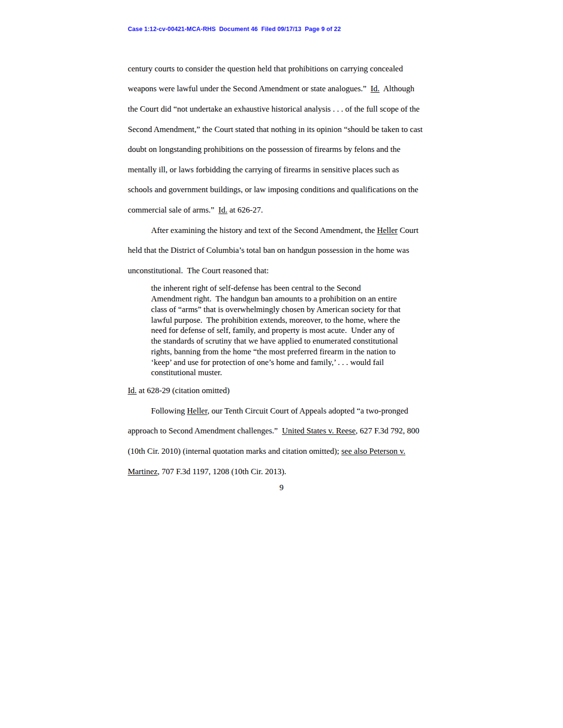Case 1:12-cv-00421-MCA-RHS Document 46 Filed 09/17/13 Page 9 of 22
century courts to consider the question held that prohibitions on carrying concealed
weapons were lawful under the Second Amendment or state analogues.” Id. Although
the Court did “not undertake an exhaustive historical analysis . . . of the full scope of the
Second Amendment,” the Court stated that nothing in its opinion “should be taken to cast
doubt on longstanding prohibitions on the possession of firearms by felons and the
mentally ill, or laws forbidding the carrying of firearms in sensitive places such as
schools and government buildings, or law imposing conditions and qualifications on the
commercial sale of arms.” Id. at 626-27.
After examining the history and text of the Second Amendment, the Heller Court
held that the District of Columbia’s total ban on handgun possession in the home was
unconstitutional. The Court reasoned that:
the inherent right of self-defense has been central to the Second
Amendment right. The handgun ban amounts to a prohibition on an entire
class of “arms” that is overwhelmingly chosen by American society for that
lawful purpose. The prohibition extends, moreover, to the home, where the
need for defense of self, family, and property is most acute. Under any of
the standards of scrutiny that we have applied to enumerated constitutional
rights, banning from the home “the most preferred firearm in the nation to
‘keep’ and use for protection of one’s home and family,’ . . . would fail
constitutional muster.
Id. at 628-29 (citation omitted)
Following Heller, our Tenth Circuit Court of Appeals adopted “a two-pronged
approach to Second Amendment challenges.” United States v. Reese, 627 F.3d 792, 800
(10th Cir. 2010) (internal quotation marks and citation omitted); see also Peterson v.
Martinez, 707 F.3d 1197, 1208 (10th Cir. 2013).
9